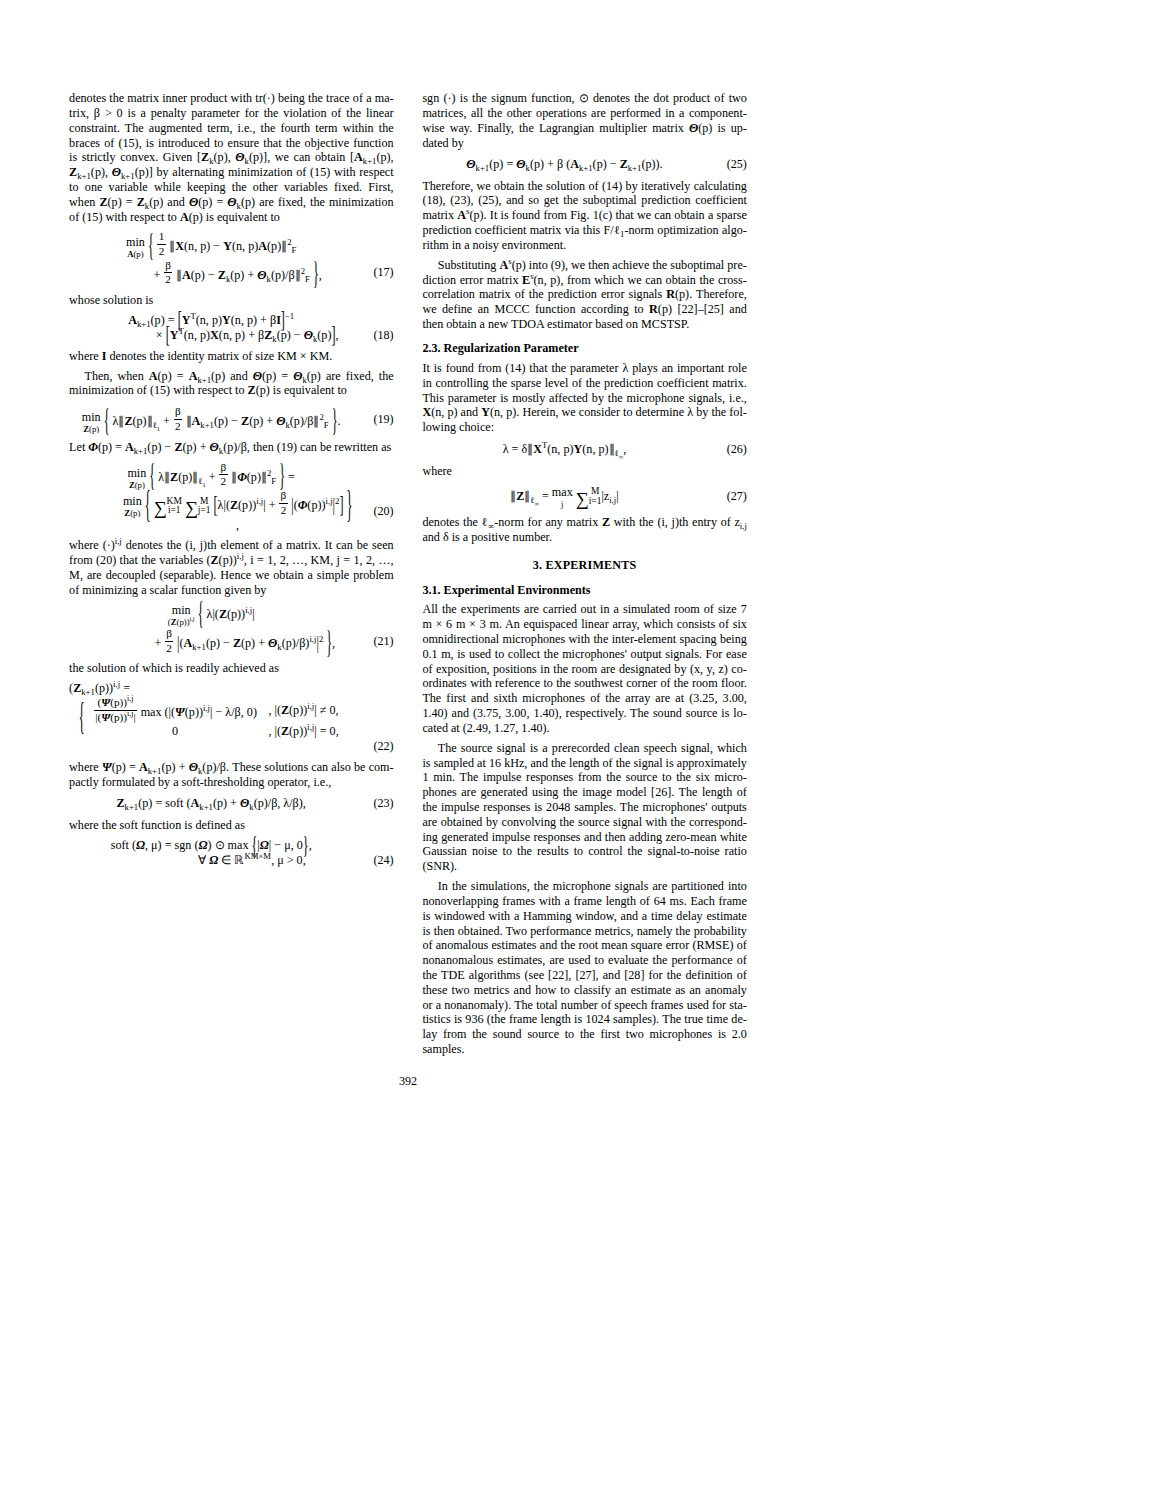denotes the matrix inner product with tr(·) being the trace of a matrix, β > 0 is a penalty parameter for the violation of the linear constraint. The augmented term, i.e., the fourth term within the braces of (15), is introduced to ensure that the objective function is strictly convex. Given [Zk(p), Θk(p)], we can obtain [Ak+1(p), Zk+1(p), Θk+1(p)] by alternating minimization of (15) with respect to one variable while keeping the other variables fixed. First, when Z(p) = Zk(p) and Θ(p) = Θk(p) are fixed, the minimization of (15) with respect to A(p) is equivalent to
min A(p) { 12 ∥X(n, p) − Y(n, p)A(p)∥2F
+ β 2 ∥A(p) − Zk(p) + Θk(p)/β∥2F },
(17)
whose solution is
Ak+1(p) = [YT(n, p)Y(n, p) + βI]−1
× [YT(n, p)X(n, p) + βZk(p) − Θk(p)],
(18)
where I denotes the identity matrix of size KM × KM.
Then, when A(p) = Ak+1(p) and Θ(p) = Θk(p) are fixed, the minimization of (15) with respect to Z(p) is equivalent to
min Z(p) { λ∥Z(p)∥ℓ1 + β 2 ∥Ak+1(p) − Z(p) + Θk(p)/β∥2F }.
(19)
Let Φ(p) = Ak+1(p) − Z(p) + Θk(p)/β, then (19) can be rewritten as
min Z(p) { λ∥Z(p)∥ℓ1 + β 2 ∥Φ(p)∥2F } =
min Z(p) { ∑KM i=1 ∑Mj=1 [λ|(Z(p))i,j| + β 2 |(Φ(p))i,j|2] },
(20)
where (·)i,j denotes the (i, j)th element of a matrix. It can be seen from (20) that the variables (Z(p))i,j, i = 1, 2, …, KM, j = 1, 2, …, M, are decoupled (separable). Hence we obtain a simple problem of minimizing a scalar function given by
min(Z(p))i,j { λ|(Z(p))i,j|
+ β 2 |(Ak+1(p) − Z(p) + Θk(p)/β)i,j|2 },
(21)
the solution of which is readily achieved as
(Zk+1(p))i,j =
{
| ( Ψ (p)) i,j /( Ψ (p)) i,j / max ( /( Ψ (p)) i,j / − λ/β, 0 ) | , /( Z (p)) i,j / ≠ 0, |
| 0 | , /( Z (p)) i,j / = 0, |
(22)
where Ψ(p) = Ak+1(p) + Θk(p)/β. These solutions can also be compactly formulated by a soft-thresholding operator, i.e.,
Zk+1(p) = soft (Ak+1(p) + Θk(p)/β, λ/β),
(23)
where the soft function is defined as
soft (Ω, μ) = sgn (Ω) ⊙ max {|Ω| − μ, 0},
∀ Ω ∈ ℝKM×M, μ > 0,
(24)
sgn (·) is the signum function, ⊙ denotes the dot product of two matrices, all the other operations are performed in a component-wise way. Finally, the Lagrangian multiplier matrix Θ(p) is updated by
Θk+1(p) = Θk(p) + β (Ak+1(p) − Zk+1(p)).
(25)
Therefore, we obtain the solution of (14) by iteratively calculating (18), (23), (25), and so get the suboptimal prediction coefficient matrix As(p). It is found from Fig. 1(c) that we can obtain a sparse prediction coefficient matrix via this F/ℓ1-norm optimization algorithm in a noisy environment.
Substituting As(p) into (9), we then achieve the suboptimal prediction error matrix Es(n, p), from which we can obtain the cross-correlation matrix of the prediction error signals R(p). Therefore, we define an MCCC function according to R(p) [22]–[25] and then obtain a new TDOA estimator based on MCSTSP.
2.3. Regularization Parameter
It is found from (14) that the parameter λ plays an important role in controlling the sparse level of the prediction coefficient matrix. This parameter is mostly affected by the microphone signals, i.e., X(n, p) and Y(n, p). Herein, we consider to determine λ by the following choice:
λ = δ∥XT(n, p)Y(n, p)∥ℓ∞,
(26)
where
∥Z∥ℓ∞ = max j ∑Mi=1|zi,j|
(27)
denotes the ℓ∞-norm for any matrix Z with the (i, j)th entry of zi,j and δ is a positive number.
3. Experiments
3.1. Experimental Environments
All the experiments are carried out in a simulated room of size 7 m × 6 m × 3 m. An equispaced linear array, which consists of six omnidirectional microphones with the inter-element spacing being 0.1 m, is used to collect the microphones' output signals. For ease of exposition, positions in the room are designated by (x, y, z) coordinates with reference to the southwest corner of the room floor. The first and sixth microphones of the array are at (3.25, 3.00, 1.40) and (3.75, 3.00, 1.40), respectively. The sound source is located at (2.49, 1.27, 1.40).
The source signal is a prerecorded clean speech signal, which is sampled at 16 kHz, and the length of the signal is approximately 1 min. The impulse responses from the source to the six microphones are generated using the image model [26]. The length of the impulse responses is 2048 samples. The microphones' outputs are obtained by convolving the source signal with the corresponding generated impulse responses and then adding zero-mean white Gaussian noise to the results to control the signal-to-noise ratio (SNR).
In the simulations, the microphone signals are partitioned into nonoverlapping frames with a frame length of 64 ms. Each frame is windowed with a Hamming window, and a time delay estimate is then obtained. Two performance metrics, namely the probability of anomalous estimates and the root mean square error (RMSE) of nonanomalous estimates, are used to evaluate the performance of the TDE algorithms (see [22], [27], and [28] for the definition of these two metrics and how to classify an estimate as an anomaly or a nonanomaly). The total number of speech frames used for statistics is 936 (the frame length is 1024 samples). The true time delay from the sound source to the first two microphones is 2.0 samples.
392